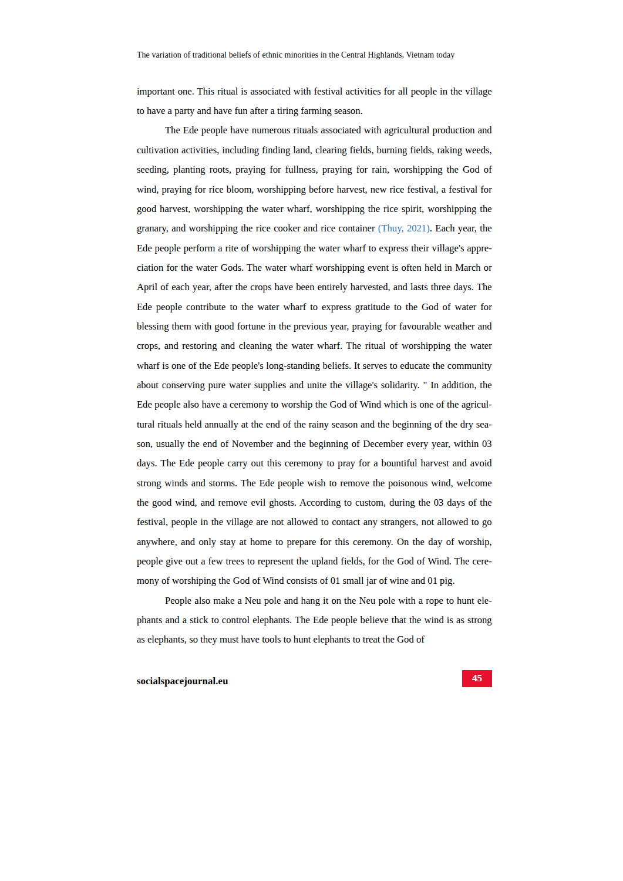The variation of traditional beliefs of ethnic minorities in the Central Highlands, Vietnam today
important one. This ritual is associated with festival activities for all people in the village to have a party and have fun after a tiring farming season.
The Ede people have numerous rituals associated with agricultural production and cultivation activities, including finding land, clearing fields, burning fields, raking weeds, seeding, planting roots, praying for fullness, praying for rain, worshipping the God of wind, praying for rice bloom, worshipping before harvest, new rice festival, a festival for good harvest, worshipping the water wharf, worshipping the rice spirit, worshipping the granary, and worshipping the rice cooker and rice container (Thuy, 2021). Each year, the Ede people perform a rite of worshipping the water wharf to express their village's appreciation for the water Gods. The water wharf worshipping event is often held in March or April of each year, after the crops have been entirely harvested, and lasts three days. The Ede people contribute to the water wharf to express gratitude to the God of water for blessing them with good fortune in the previous year, praying for favourable weather and crops, and restoring and cleaning the water wharf. The ritual of worshipping the water wharf is one of the Ede people's long-standing beliefs. It serves to educate the community about conserving pure water supplies and unite the village's solidarity. " In addition, the Ede people also have a ceremony to worship the God of Wind which is one of the agricultural rituals held annually at the end of the rainy season and the beginning of the dry season, usually the end of November and the beginning of December every year, within 03 days. The Ede people carry out this ceremony to pray for a bountiful harvest and avoid strong winds and storms. The Ede people wish to remove the poisonous wind, welcome the good wind, and remove evil ghosts. According to custom, during the 03 days of the festival, people in the village are not allowed to contact any strangers, not allowed to go anywhere, and only stay at home to prepare for this ceremony. On the day of worship, people give out a few trees to represent the upland fields, for the God of Wind. The ceremony of worshiping the God of Wind consists of 01 small jar of wine and 01 pig.
People also make a Neu pole and hang it on the Neu pole with a rope to hunt elephants and a stick to control elephants. The Ede people believe that the wind is as strong as elephants, so they must have tools to hunt elephants to treat the God of
socialspacejournal.eu
45